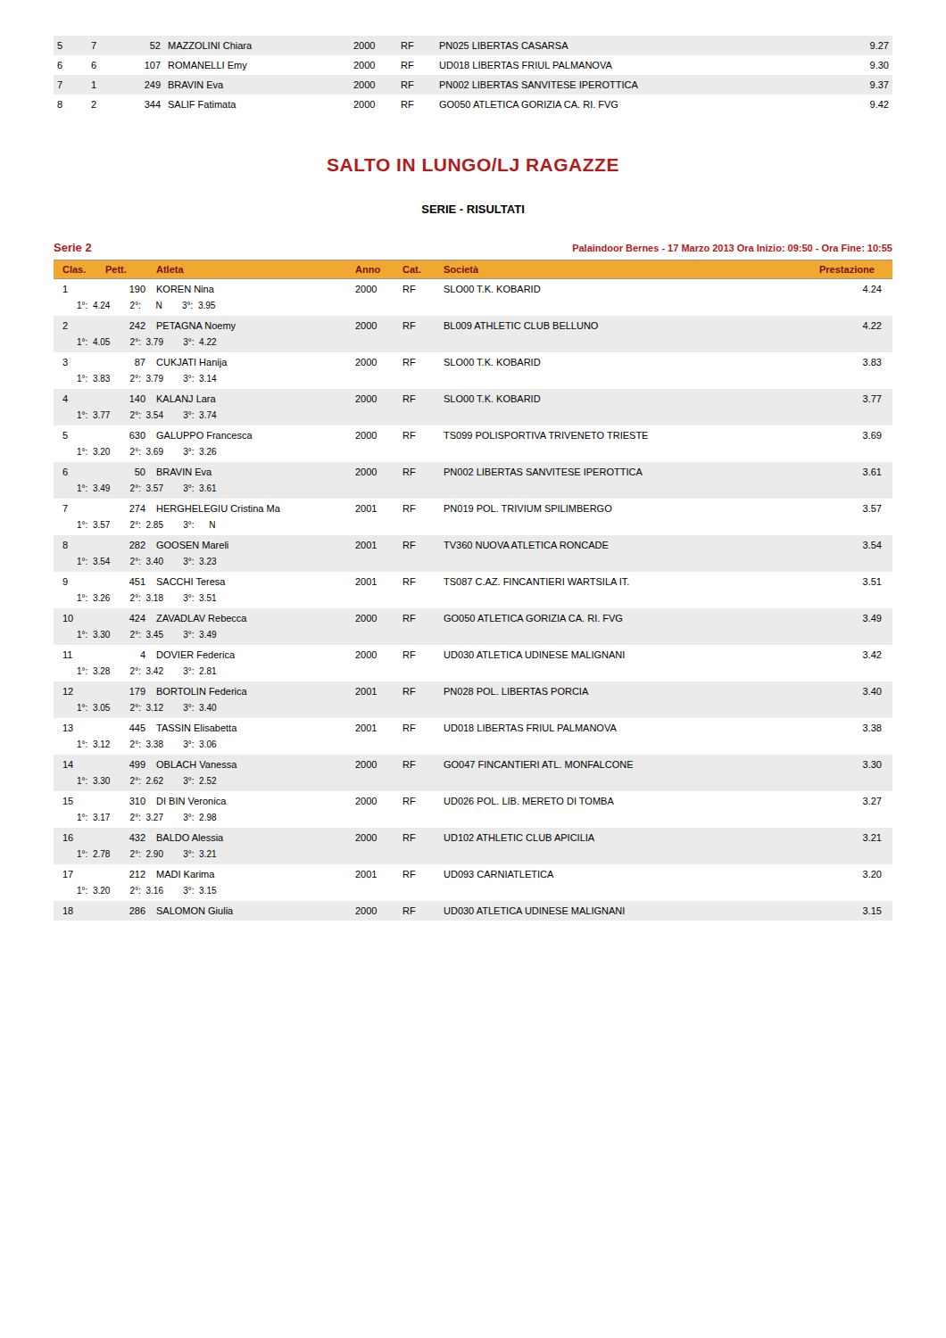| 5 | 7 | 52 | MAZZOLINI Chiara | 2000 | RF | PN025 LIBERTAS CASARSA | 9.27 |
| 6 | 6 | 107 | ROMANELLI Emy | 2000 | RF | UD018 LIBERTAS FRIUL PALMANOVA | 9.30 |
| 7 | 1 | 249 | BRAVIN Eva | 2000 | RF | PN002 LIBERTAS SANVITESE IPEROTTICA | 9.37 |
| 8 | 2 | 344 | SALIF Fatimata | 2000 | RF | GO050 ATLETICA GORIZIA CA. RI. FVG | 9.42 |
SALTO IN LUNGO/LJ RAGAZZE
SERIE - RISULTATI
Serie 2 Palaindoor Bernes - 17 Marzo 2013 Ora Inizio: 09:50 - Ora Fine: 10:55
| Clas. | Pett. | Atleta | Anno | Cat. | Società | Prestazione |
| --- | --- | --- | --- | --- | --- | --- |
| 1 | 190 | KOREN Nina | 2000 | RF | SLO00 T.K. KOBARID | 4.24 |
| 1°: 4.24 2°: N 3°: 3.95 |
| 2 | 242 | PETAGNA Noemy | 2000 | RF | BL009 ATHLETIC CLUB BELLUNO | 4.22 |
| 1°: 4.05 2°: 3.79 3°: 4.22 |
| 3 | 87 | CUKJATI Hanija | 2000 | RF | SLO00 T.K. KOBARID | 3.83 |
| 1°: 3.83 2°: 3.79 3°: 3.14 |
| 4 | 140 | KALANJ Lara | 2000 | RF | SLO00 T.K. KOBARID | 3.77 |
| 1°: 3.77 2°: 3.54 3°: 3.74 |
| 5 | 630 | GALUPPO Francesca | 2000 | RF | TS099 POLISPORTIVA TRIVENETO TRIESTE | 3.69 |
| 1°: 3.20 2°: 3.69 3°: 3.26 |
| 6 | 50 | BRAVIN Eva | 2000 | RF | PN002 LIBERTAS SANVITESE IPEROTTICA | 3.61 |
| 1°: 3.49 2°: 3.57 3°: 3.61 |
| 7 | 274 | HERGHELEGIU Cristina Ma | 2001 | RF | PN019 POL. TRIVIUM SPILIMBERGO | 3.57 |
| 1°: 3.57 2°: 2.85 3°: N |
| 8 | 282 | GOOSEN Mareli | 2001 | RF | TV360 NUOVA ATLETICA RONCADE | 3.54 |
| 1°: 3.54 2°: 3.40 3°: 3.23 |
| 9 | 451 | SACCHI Teresa | 2001 | RF | TS087 C.AZ. FINCANTIERI WARTSILA IT. | 3.51 |
| 1°: 3.26 2°: 3.18 3°: 3.51 |
| 10 | 424 | ZAVADLAV Rebecca | 2000 | RF | GO050 ATLETICA GORIZIA CA. RI. FVG | 3.49 |
| 1°: 3.30 2°: 3.45 3°: 3.49 |
| 11 | 4 | DOVIER Federica | 2000 | RF | UD030 ATLETICA UDINESE MALIGNANI | 3.42 |
| 1°: 3.28 2°: 3.42 3°: 2.81 |
| 12 | 179 | BORTOLIN Federica | 2001 | RF | PN028 POL. LIBERTAS PORCIA | 3.40 |
| 1°: 3.05 2°: 3.12 3°: 3.40 |
| 13 | 445 | TASSIN Elisabetta | 2001 | RF | UD018 LIBERTAS FRIUL PALMANOVA | 3.38 |
| 1°: 3.12 2°: 3.38 3°: 3.06 |
| 14 | 499 | OBLACH Vanessa | 2000 | RF | GO047 FINCANTIERI ATL. MONFALCONE | 3.30 |
| 1°: 3.30 2°: 2.62 3°: 2.52 |
| 15 | 310 | DI BIN Veronica | 2000 | RF | UD026 POL. LIB. MERETO DI TOMBA | 3.27 |
| 1°: 3.17 2°: 3.27 3°: 2.98 |
| 16 | 432 | BALDO Alessia | 2000 | RF | UD102 ATHLETIC CLUB APICILIA | 3.21 |
| 1°: 2.78 2°: 2.90 3°: 3.21 |
| 17 | 212 | MADI Karima | 2001 | RF | UD093 CARNIATLETICA | 3.20 |
| 1°: 3.20 2°: 3.16 3°: 3.15 |
| 18 | 286 | SALOMON Giulia | 2000 | RF | UD030 ATLETICA UDINESE MALIGNANI | 3.15 |